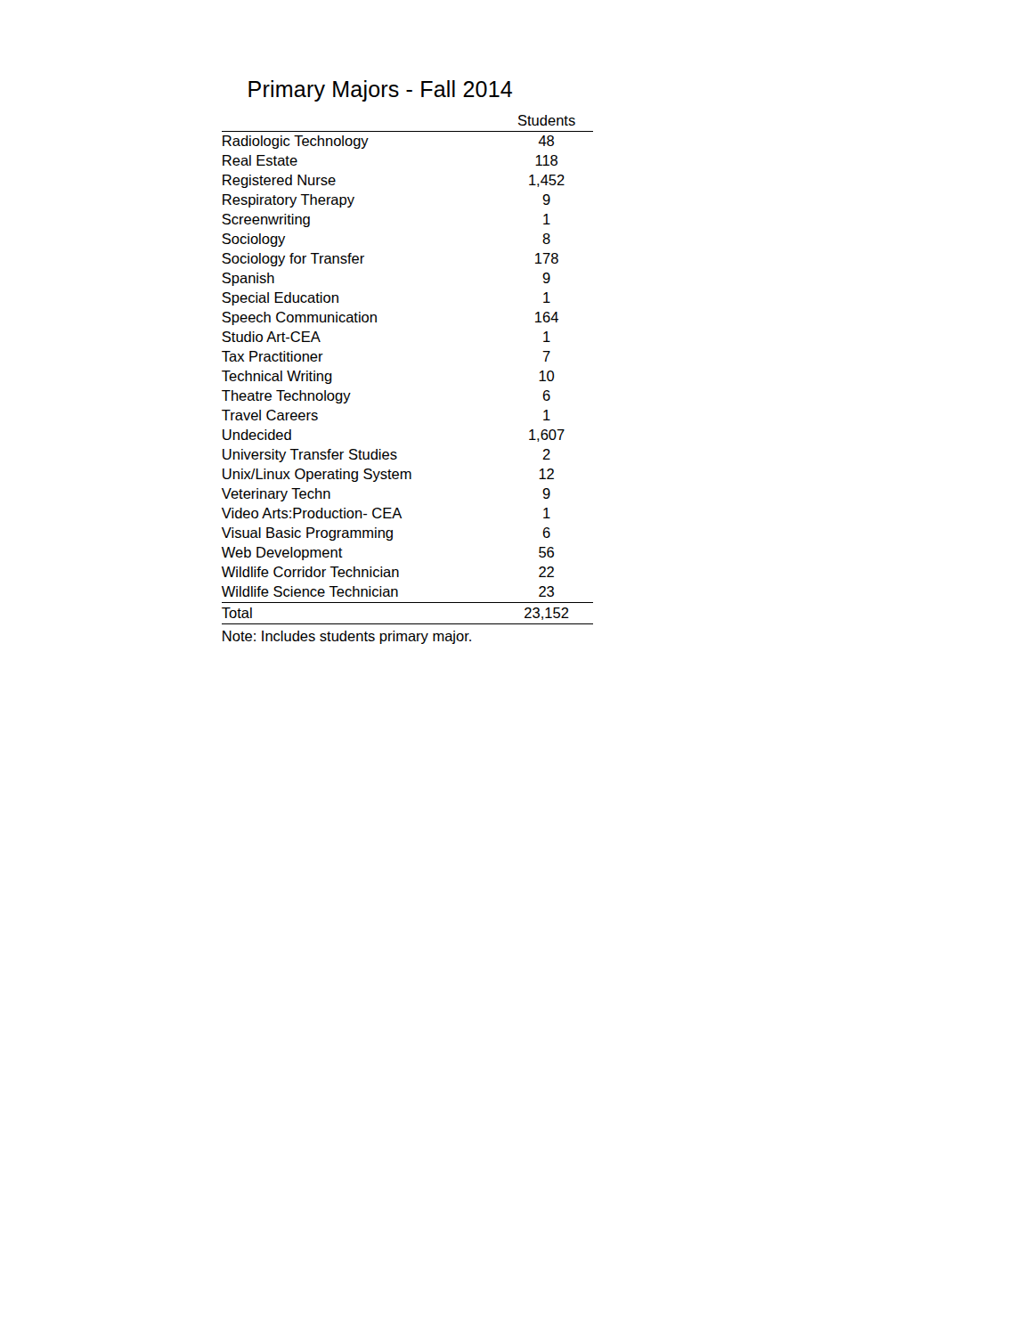Primary Majors - Fall 2014
| | Students |
| --- | --- |
| Radiologic Technology | 48 |
| Real Estate | 118 |
| Registered Nurse | 1,452 |
| Respiratory Therapy | 9 |
| Screenwriting | 1 |
| Sociology | 8 |
| Sociology for Transfer | 178 |
| Spanish | 9 |
| Special Education | 1 |
| Speech Communication | 164 |
| Studio Art-CEA | 1 |
| Tax Practitioner | 7 |
| Technical Writing | 10 |
| Theatre Technology | 6 |
| Travel Careers | 1 |
| Undecided | 1,607 |
| University Transfer Studies | 2 |
| Unix/Linux Operating System | 12 |
| Veterinary Techn | 9 |
| Video Arts:Production- CEA | 1 |
| Visual Basic Programming | 6 |
| Web Development | 56 |
| Wildlife Corridor Technician | 22 |
| Wildlife Science Technician | 23 |
| Total | 23,152 |
Note: Includes students primary major.